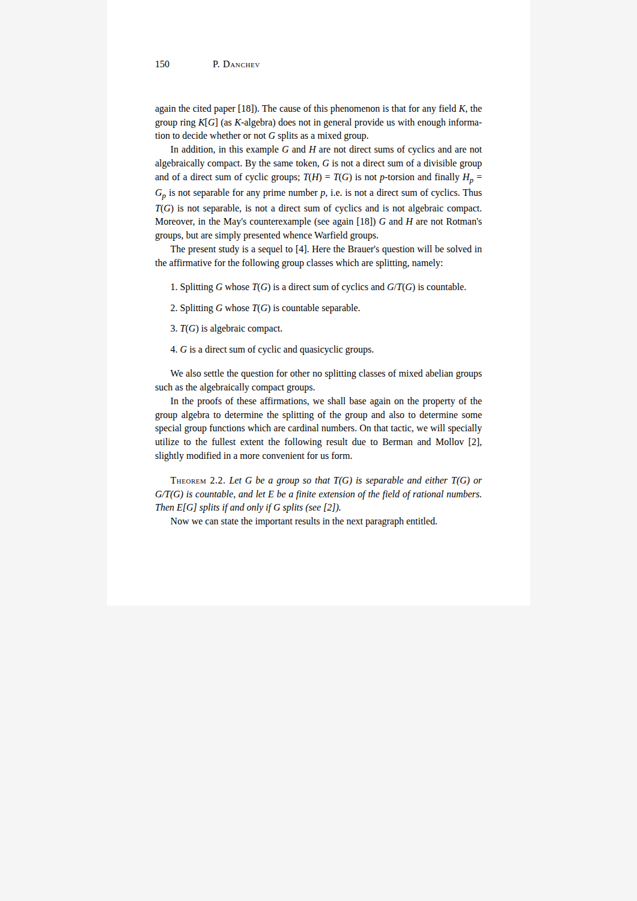150 P. Danchev
again the cited paper [18]). The cause of this phenomenon is that for any field K, the group ring K[G] (as K-algebra) does not in general provide us with enough information to decide whether or not G splits as a mixed group.
In addition, in this example G and H are not direct sums of cyclics and are not algebraically compact. By the same token, G is not a direct sum of a divisible group and of a direct sum of cyclic groups; T(H) = T(G) is not p-torsion and finally Hp = Gp is not separable for any prime number p, i.e. is not a direct sum of cyclics. Thus T(G) is not separable, is not a direct sum of cyclics and is not algebraic compact. Moreover, in the May's counterexample (see again [18]) G and H are not Rotman's groups, but are simply presented whence Warfield groups.
The present study is a sequel to [4]. Here the Brauer's question will be solved in the affirmative for the following group classes which are splitting, namely:
Splitting G whose T(G) is a direct sum of cyclics and G/T(G) is countable.
Splitting G whose T(G) is countable separable.
T(G) is algebraic compact.
G is a direct sum of cyclic and quasicyclic groups.
We also settle the question for other no splitting classes of mixed abelian groups such as the algebraically compact groups.
In the proofs of these affirmations, we shall base again on the property of the group algebra to determine the splitting of the group and also to determine some special group functions which are cardinal numbers. On that tactic, we will specially utilize to the fullest extent the following result due to Berman and Mollov [2], slightly modified in a more convenient for us form.
Theorem 2.2. Let G be a group so that T(G) is separable and either T(G) or G/T(G) is countable, and let E be a finite extension of the field of rational numbers. Then E[G] splits if and only if G splits (see [2]).
Now we can state the important results in the next paragraph entitled.